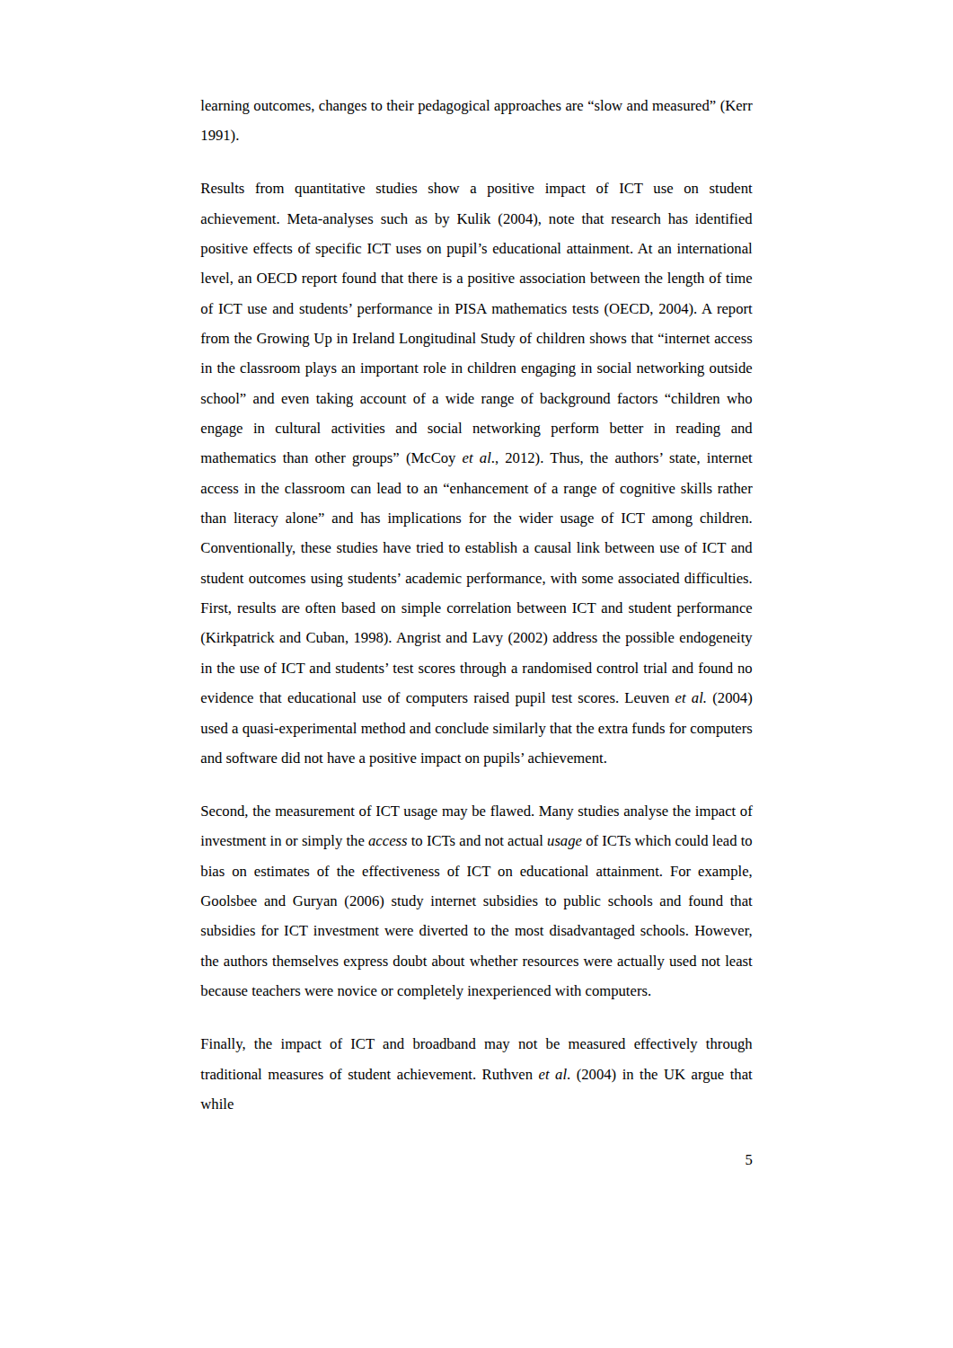learning outcomes, changes to their pedagogical approaches are “slow and measured” (Kerr 1991).
Results from quantitative studies show a positive impact of ICT use on student achievement. Meta-analyses such as by Kulik (2004), note that research has identified positive effects of specific ICT uses on pupil’s educational attainment. At an international level, an OECD report found that there is a positive association between the length of time of ICT use and students’ performance in PISA mathematics tests (OECD, 2004). A report from the Growing Up in Ireland Longitudinal Study of children shows that “internet access in the classroom plays an important role in children engaging in social networking outside school” and even taking account of a wide range of background factors “children who engage in cultural activities and social networking perform better in reading and mathematics than other groups” (McCoy et al., 2012). Thus, the authors’ state, internet access in the classroom can lead to an “enhancement of a range of cognitive skills rather than literacy alone” and has implications for the wider usage of ICT among children. Conventionally, these studies have tried to establish a causal link between use of ICT and student outcomes using students’ academic performance, with some associated difficulties. First, results are often based on simple correlation between ICT and student performance (Kirkpatrick and Cuban, 1998). Angrist and Lavy (2002) address the possible endogeneity in the use of ICT and students’ test scores through a randomised control trial and found no evidence that educational use of computers raised pupil test scores. Leuven et al. (2004) used a quasi-experimental method and conclude similarly that the extra funds for computers and software did not have a positive impact on pupils’ achievement.
Second, the measurement of ICT usage may be flawed. Many studies analyse the impact of investment in or simply the access to ICTs and not actual usage of ICTs which could lead to bias on estimates of the effectiveness of ICT on educational attainment. For example, Goolsbee and Guryan (2006) study internet subsidies to public schools and found that subsidies for ICT investment were diverted to the most disadvantaged schools. However, the authors themselves express doubt about whether resources were actually used not least because teachers were novice or completely inexperienced with computers.
Finally, the impact of ICT and broadband may not be measured effectively through traditional measures of student achievement. Ruthven et al. (2004) in the UK argue that while
5